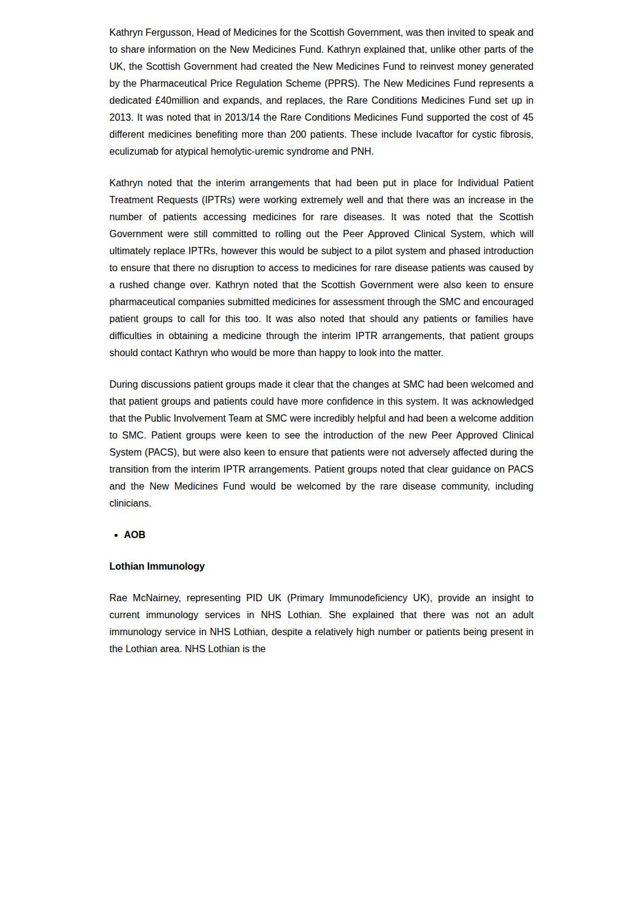Kathryn Fergusson, Head of Medicines for the Scottish Government, was then invited to speak and to share information on the New Medicines Fund. Kathryn explained that, unlike other parts of the UK, the Scottish Government had created the New Medicines Fund to reinvest money generated by the Pharmaceutical Price Regulation Scheme (PPRS). The New Medicines Fund represents a dedicated £40million and expands, and replaces, the Rare Conditions Medicines Fund set up in 2013. It was noted that in 2013/14 the Rare Conditions Medicines Fund supported the cost of 45 different medicines benefiting more than 200 patients. These include Ivacaftor for cystic fibrosis, eculizumab for atypical hemolytic-uremic syndrome and PNH.
Kathryn noted that the interim arrangements that had been put in place for Individual Patient Treatment Requests (IPTRs) were working extremely well and that there was an increase in the number of patients accessing medicines for rare diseases. It was noted that the Scottish Government were still committed to rolling out the Peer Approved Clinical System, which will ultimately replace IPTRs, however this would be subject to a pilot system and phased introduction to ensure that there no disruption to access to medicines for rare disease patients was caused by a rushed change over. Kathryn noted that the Scottish Government were also keen to ensure pharmaceutical companies submitted medicines for assessment through the SMC and encouraged patient groups to call for this too. It was also noted that should any patients or families have difficulties in obtaining a medicine through the interim IPTR arrangements, that patient groups should contact Kathryn who would be more than happy to look into the matter.
During discussions patient groups made it clear that the changes at SMC had been welcomed and that patient groups and patients could have more confidence in this system. It was acknowledged that the Public Involvement Team at SMC were incredibly helpful and had been a welcome addition to SMC. Patient groups were keen to see the introduction of the new Peer Approved Clinical System (PACS), but were also keen to ensure that patients were not adversely affected during the transition from the interim IPTR arrangements. Patient groups noted that clear guidance on PACS and the New Medicines Fund would be welcomed by the rare disease community, including clinicians.
AOB
Lothian Immunology
Rae McNairney, representing PID UK (Primary Immunodeficiency UK), provide an insight to current immunology services in NHS Lothian. She explained that there was not an adult immunology service in NHS Lothian, despite a relatively high number or patients being present in the Lothian area. NHS Lothian is the